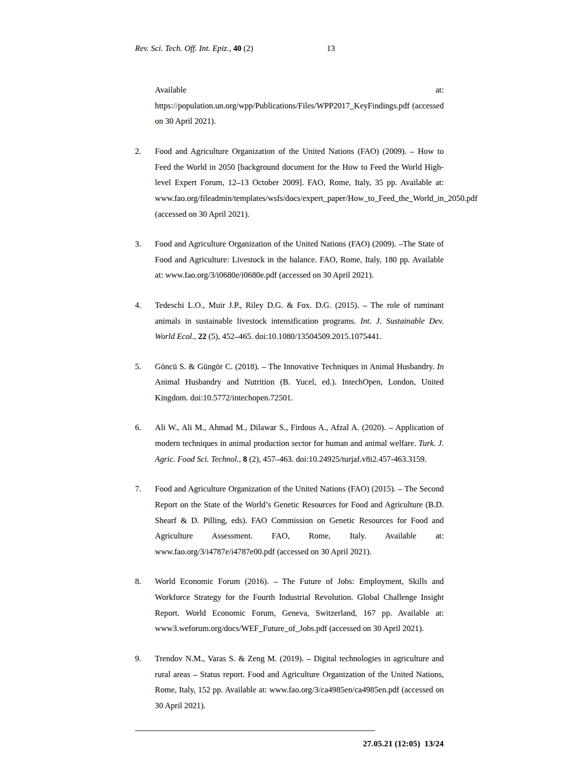Rev. Sci. Tech. Off. Int. Epiz., 40 (2)
13
Available at: https://population.un.org/wpp/Publications/Files/WPP2017_KeyFindings.pdf (accessed on 30 April 2021).
2. Food and Agriculture Organization of the United Nations (FAO) (2009). – How to Feed the World in 2050 [background document for the How to Feed the World High-level Expert Forum, 12–13 October 2009]. FAO, Rome, Italy, 35 pp. Available at: www.fao.org/fileadmin/templates/wsfs/docs/expert_paper/How_to_Feed_the_World_in_2050.pdf (accessed on 30 April 2021).
3. Food and Agriculture Organization of the United Nations (FAO) (2009). –The State of Food and Agriculture: Livestock in the balance. FAO, Rome, Italy, 180 pp. Available at: www.fao.org/3/i0680e/i0680e.pdf (accessed on 30 April 2021).
4. Tedeschi L.O., Muir J.P., Riley D.G. & Fox. D.G. (2015). – The role of ruminant animals in sustainable livestock intensification programs. Int. J. Sustainable Dev. World Ecol., 22 (5), 452–465. doi:10.1080/13504509.2015.1075441.
5. Göncü S. & Güngör C. (2018). – The Innovative Techniques in Animal Husbandry. In Animal Husbandry and Nutrition (B. Yucel, ed.). IntechOpen, London, United Kingdom. doi:10.5772/intechopen.72501.
6. Ali W., Ali M., Ahmad M., Dilawar S., Firdous A., Afzal A. (2020). – Application of modern techniques in animal production sector for human and animal welfare. Turk. J. Agric. Food Sci. Technol., 8 (2), 457–463. doi:10.24925/turjaf.v8i2.457-463.3159.
7. Food and Agriculture Organization of the United Nations (FAO) (2015). – The Second Report on the State of the World’s Genetic Resources for Food and Agriculture (B.D. Shearf & D. Pilling, eds). FAO Commission on Genetic Resources for Food and Agriculture Assessment. FAO, Rome, Italy. Available at: www.fao.org/3/i4787e/i4787e00.pdf (accessed on 30 April 2021).
8. World Economic Forum (2016). – The Future of Jobs: Employment, Skills and Workforce Strategy for the Fourth Industrial Revolution. Global Challenge Insight Report. World Economic Forum, Geneva, Switzerland, 167 pp. Available at: www3.weforum.org/docs/WEF_Future_of_Jobs.pdf (accessed on 30 April 2021).
9. Trendov N.M., Varas S. & Zeng M. (2019). – Digital technologies in agriculture and rural areas – Status report. Food and Agriculture Organization of the United Nations, Rome, Italy, 152 pp. Available at: www.fao.org/3/ca4985en/ca4985en.pdf (accessed on 30 April 2021).
27.05.21 (12:05) 13/24